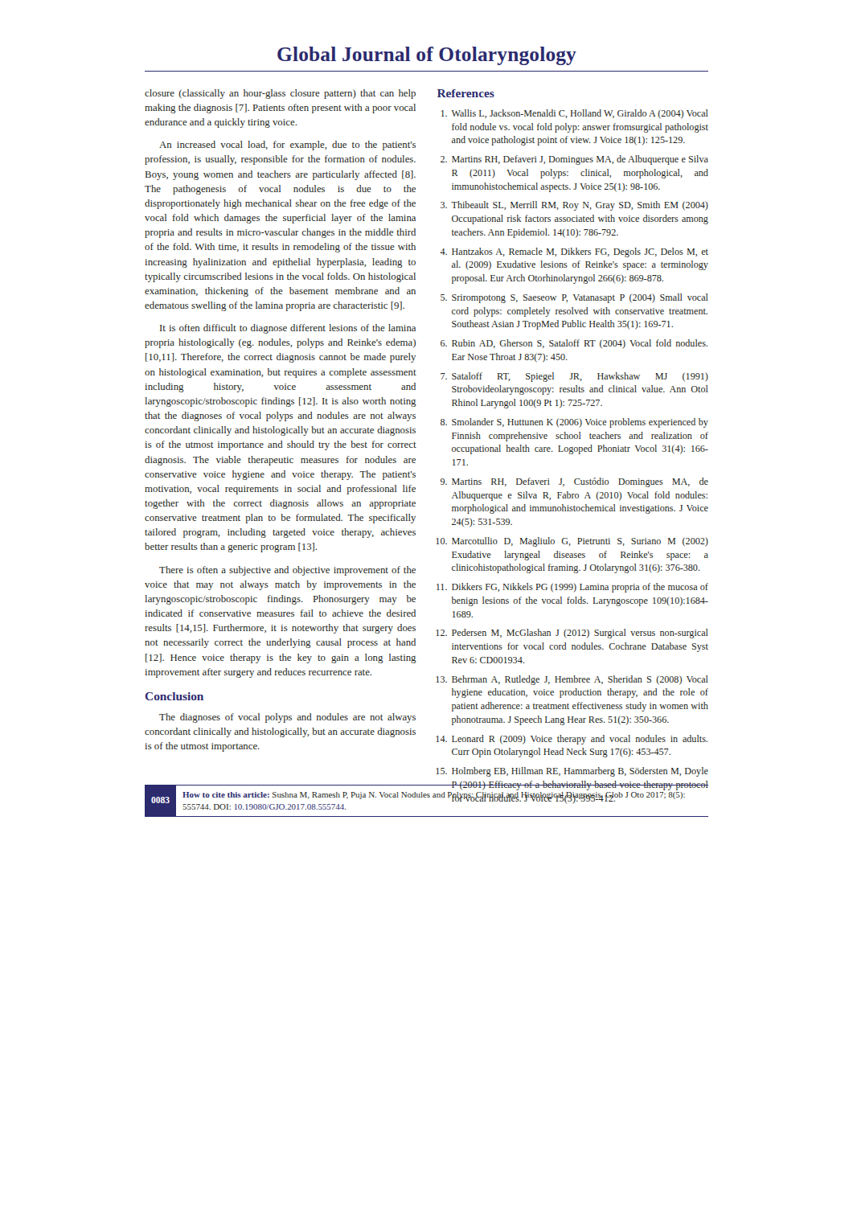Global Journal of Otolaryngology
closure (classically an hour-glass closure pattern) that can help making the diagnosis [7]. Patients often present with a poor vocal endurance and a quickly tiring voice.
An increased vocal load, for example, due to the patient's profession, is usually, responsible for the formation of nodules. Boys, young women and teachers are particularly affected [8]. The pathogenesis of vocal nodules is due to the disproportionately high mechanical shear on the free edge of the vocal fold which damages the superficial layer of the lamina propria and results in micro-vascular changes in the middle third of the fold. With time, it results in remodeling of the tissue with increasing hyalinization and epithelial hyperplasia, leading to typically circumscribed lesions in the vocal folds. On histological examination, thickening of the basement membrane and an edematous swelling of the lamina propria are characteristic [9].
It is often difficult to diagnose different lesions of the lamina propria histologically (eg. nodules, polyps and Reinke's edema) [10,11]. Therefore, the correct diagnosis cannot be made purely on histological examination, but requires a complete assessment including history, voice assessment and laryngoscopic/stroboscopic findings [12]. It is also worth noting that the diagnoses of vocal polyps and nodules are not always concordant clinically and histologically but an accurate diagnosis is of the utmost importance and should try the best for correct diagnosis. The viable therapeutic measures for nodules are conservative voice hygiene and voice therapy. The patient's motivation, vocal requirements in social and professional life together with the correct diagnosis allows an appropriate conservative treatment plan to be formulated. The specifically tailored program, including targeted voice therapy, achieves better results than a generic program [13].
There is often a subjective and objective improvement of the voice that may not always match by improvements in the laryngoscopic/stroboscopic findings. Phonosurgery may be indicated if conservative measures fail to achieve the desired results [14,15]. Furthermore, it is noteworthy that surgery does not necessarily correct the underlying causal process at hand [12]. Hence voice therapy is the key to gain a long lasting improvement after surgery and reduces recurrence rate.
Conclusion
The diagnoses of vocal polyps and nodules are not always concordant clinically and histologically, but an accurate diagnosis is of the utmost importance.
References
Wallis L, Jackson-Menaldi C, Holland W, Giraldo A (2004) Vocal fold nodule vs. vocal fold polyp: answer fromsurgical pathologist and voice pathologist point of view. J Voice 18(1): 125-129.
Martins RH, Defaveri J, Domingues MA, de Albuquerque e Silva R (2011) Vocal polyps: clinical, morphological, and immunohistochemical aspects. J Voice 25(1): 98-106.
Thibeault SL, Merrill RM, Roy N, Gray SD, Smith EM (2004) Occupational risk factors associated with voice disorders among teachers. Ann Epidemiol. 14(10): 786-792.
Hantzakos A, Remacle M, Dikkers FG, Degols JC, Delos M, et al. (2009) Exudative lesions of Reinke's space: a terminology proposal. Eur Arch Otorhinolaryngol 266(6): 869-878.
Srirompotong S, Saeseow P, Vatanasapt P (2004) Small vocal cord polyps: completely resolved with conservative treatment. Southeast Asian J TropMed Public Health 35(1): 169-71.
Rubin AD, Gherson S, Sataloff RT (2004) Vocal fold nodules. Ear Nose Throat J 83(7): 450.
Sataloff RT, Spiegel JR, Hawkshaw MJ (1991) Strobovideolaryngoscopy: results and clinical value. Ann Otol Rhinol Laryngol 100(9 Pt 1): 725-727.
Smolander S, Huttunen K (2006) Voice problems experienced by Finnish comprehensive school teachers and realization of occupational health care. Logoped Phoniatr Vocol 31(4): 166-171.
Martins RH, Defaveri J, Custódio Domingues MA, de Albuquerque e Silva R, Fabro A (2010) Vocal fold nodules: morphological and immunohistochemical investigations. J Voice 24(5): 531-539.
Marcotullio D, Magliulo G, Pietrunti S, Suriano M (2002) Exudative laryngeal diseases of Reinke's space: a clinicohistopathological framing. J Otolaryngol 31(6): 376-380.
Dikkers FG, Nikkels PG (1999) Lamina propria of the mucosa of benign lesions of the vocal folds. Laryngoscope 109(10):1684-1689.
Pedersen M, McGlashan J (2012) Surgical versus non-surgical interventions for vocal cord nodules. Cochrane Database Syst Rev 6: CD001934.
Behrman A, Rutledge J, Hembree A, Sheridan S (2008) Vocal hygiene education, voice production therapy, and the role of patient adherence: a treatment effectiveness study in women with phonotrauma. J Speech Lang Hear Res. 51(2): 350-366.
Leonard R (2009) Voice therapy and vocal nodules in adults. Curr Opin Otolaryngol Head Neck Surg 17(6): 453-457.
Holmberg EB, Hillman RE, Hammarberg B, Södersten M, Doyle P (2001) Efficacy of a behaviorally based voice therapy protocol for vocal nodules. J Voice 15(3): 395-412.
0083
How to cite this article: Sushna M, Ramesh P, Puja N. Vocal Nodules and Polyps: Clinical and Histological Diagnosis. Glob J Oto 2017; 8(5): 555744. DOI: 10.19080/GJO.2017.08.555744.